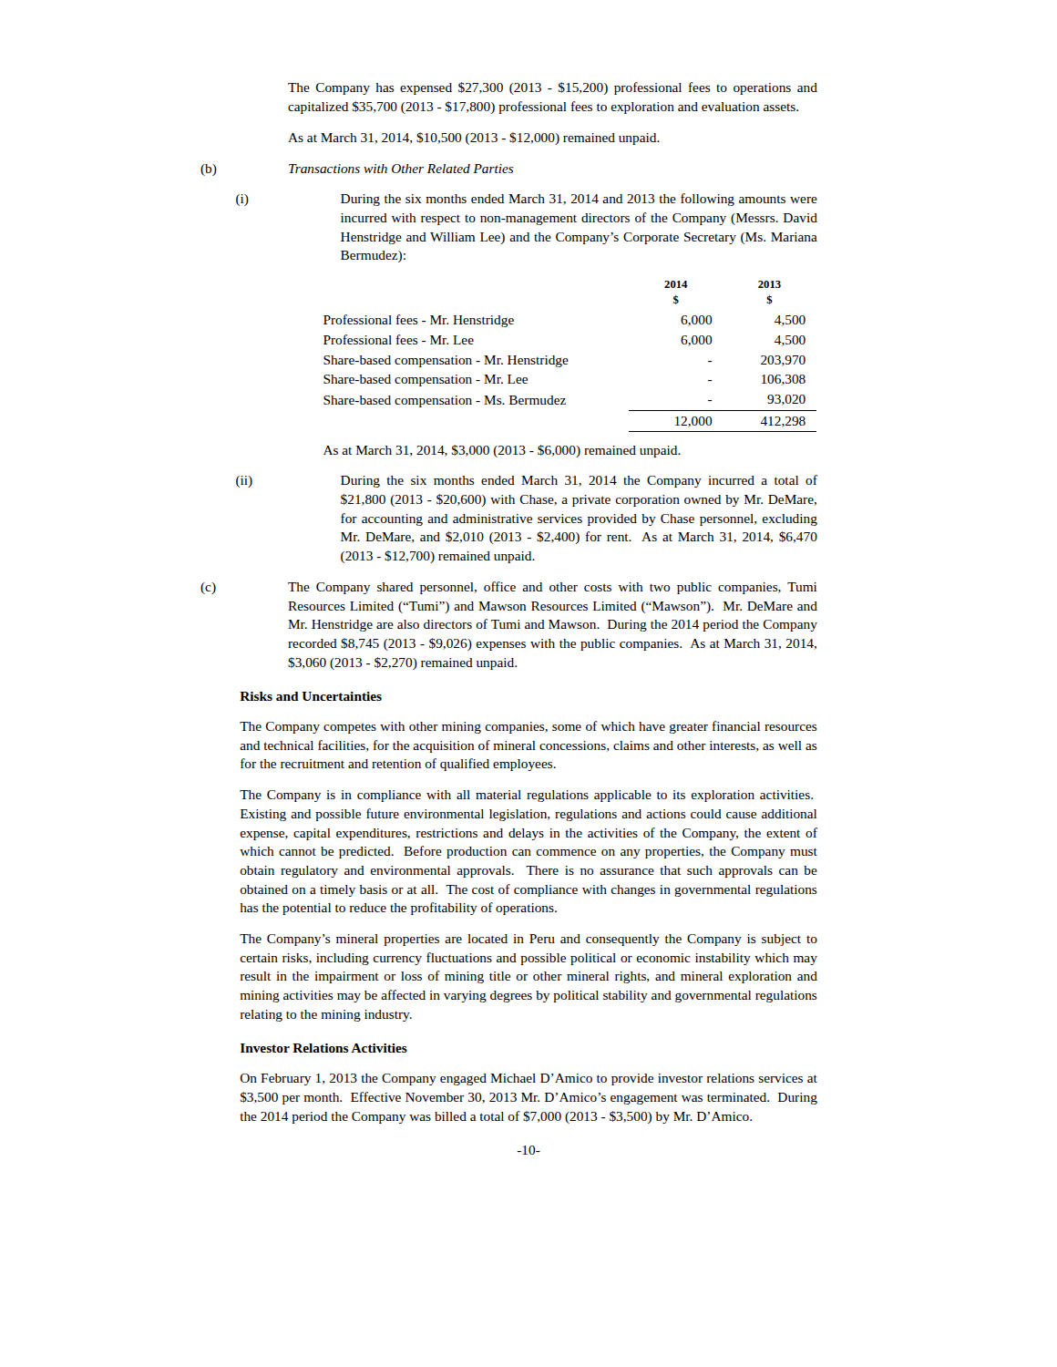The Company has expensed $27,300 (2013 - $15,200) professional fees to operations and capitalized $35,700 (2013 - $17,800) professional fees to exploration and evaluation assets.
As at March 31, 2014, $10,500 (2013 - $12,000) remained unpaid.
(b) Transactions with Other Related Parties
(i) During the six months ended March 31, 2014 and 2013 the following amounts were incurred with respect to non-management directors of the Company (Messrs. David Henstridge and William Lee) and the Company’s Corporate Secretary (Ms. Mariana Bermudez):
| | 2014 $ | 2013 $ |
| Professional fees - Mr. Henstridge | 6,000 | 4,500 |
| Professional fees - Mr. Lee | 6,000 | 4,500 |
| Share-based compensation - Mr. Henstridge | - | 203,970 |
| Share-based compensation - Mr. Lee | - | 106,308 |
| Share-based compensation - Ms. Bermudez | - | 93,020 |
| | 12,000 | 412,298 |
As at March 31, 2014, $3,000 (2013 - $6,000) remained unpaid.
(ii) During the six months ended March 31, 2014 the Company incurred a total of $21,800 (2013 - $20,600) with Chase, a private corporation owned by Mr. DeMare, for accounting and administrative services provided by Chase personnel, excluding Mr. DeMare, and $2,010 (2013 - $2,400) for rent. As at March 31, 2014, $6,470 (2013 - $12,700) remained unpaid.
(c) The Company shared personnel, office and other costs with two public companies, Tumi Resources Limited (“Tumi”) and Mawson Resources Limited (“Mawson”). Mr. DeMare and Mr. Henstridge are also directors of Tumi and Mawson. During the 2014 period the Company recorded $8,745 (2013 - $9,026) expenses with the public companies. As at March 31, 2014, $3,060 (2013 - $2,270) remained unpaid.
Risks and Uncertainties
The Company competes with other mining companies, some of which have greater financial resources and technical facilities, for the acquisition of mineral concessions, claims and other interests, as well as for the recruitment and retention of qualified employees.
The Company is in compliance with all material regulations applicable to its exploration activities. Existing and possible future environmental legislation, regulations and actions could cause additional expense, capital expenditures, restrictions and delays in the activities of the Company, the extent of which cannot be predicted. Before production can commence on any properties, the Company must obtain regulatory and environmental approvals. There is no assurance that such approvals can be obtained on a timely basis or at all. The cost of compliance with changes in governmental regulations has the potential to reduce the profitability of operations.
The Company’s mineral properties are located in Peru and consequently the Company is subject to certain risks, including currency fluctuations and possible political or economic instability which may result in the impairment or loss of mining title or other mineral rights, and mineral exploration and mining activities may be affected in varying degrees by political stability and governmental regulations relating to the mining industry.
Investor Relations Activities
On February 1, 2013 the Company engaged Michael D’Amico to provide investor relations services at $3,500 per month. Effective November 30, 2013 Mr. D’Amico’s engagement was terminated. During the 2014 period the Company was billed a total of $7,000 (2013 - $3,500) by Mr. D’Amico.
-10-